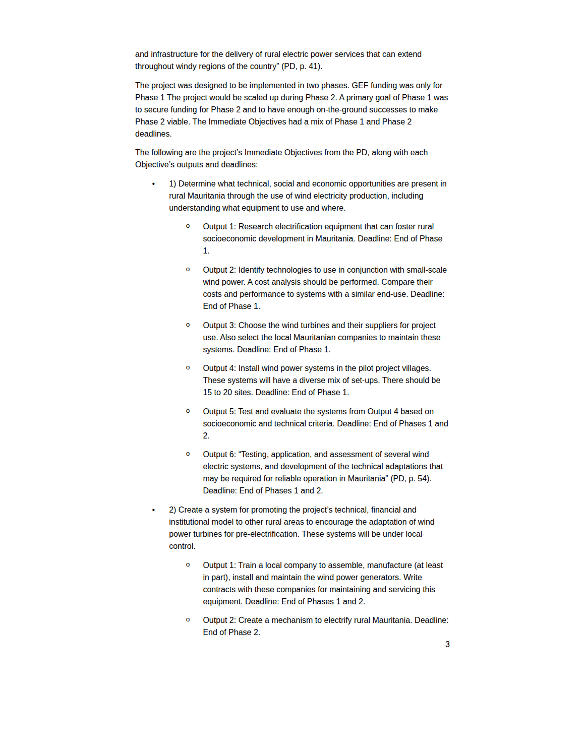and infrastructure for the delivery of rural electric power services that can extend throughout windy regions of the country” (PD, p. 41).
The project was designed to be implemented in two phases. GEF funding was only for Phase 1 The project would be scaled up during Phase 2. A primary goal of Phase 1 was to secure funding for Phase 2 and to have enough on-the-ground successes to make Phase 2 viable. The Immediate Objectives had a mix of Phase 1 and Phase 2 deadlines.
The following are the project’s Immediate Objectives from the PD, along with each Objective’s outputs and deadlines:
1) Determine what technical, social and economic opportunities are present in rural Mauritania through the use of wind electricity production, including understanding what equipment to use and where.
Output 1: Research electrification equipment that can foster rural socioeconomic development in Mauritania. Deadline: End of Phase 1.
Output 2: Identify technologies to use in conjunction with small-scale wind power. A cost analysis should be performed. Compare their costs and performance to systems with a similar end-use. Deadline: End of Phase 1.
Output 3: Choose the wind turbines and their suppliers for project use. Also select the local Mauritanian companies to maintain these systems. Deadline: End of Phase 1.
Output 4: Install wind power systems in the pilot project villages. These systems will have a diverse mix of set-ups. There should be 15 to 20 sites. Deadline: End of Phase 1.
Output 5: Test and evaluate the systems from Output 4 based on socioeconomic and technical criteria. Deadline: End of Phases 1 and 2.
Output 6: “Testing, application, and assessment of several wind electric systems, and development of the technical adaptations that may be required for reliable operation in Mauritania” (PD, p. 54). Deadline: End of Phases 1 and 2.
2) Create a system for promoting the project’s technical, financial and institutional model to other rural areas to encourage the adaptation of wind power turbines for pre-electrification. These systems will be under local control.
Output 1: Train a local company to assemble, manufacture (at least in part), install and maintain the wind power generators. Write contracts with these companies for maintaining and servicing this equipment. Deadline: End of Phases 1 and 2.
Output 2: Create a mechanism to electrify rural Mauritania. Deadline: End of Phase 2.
3